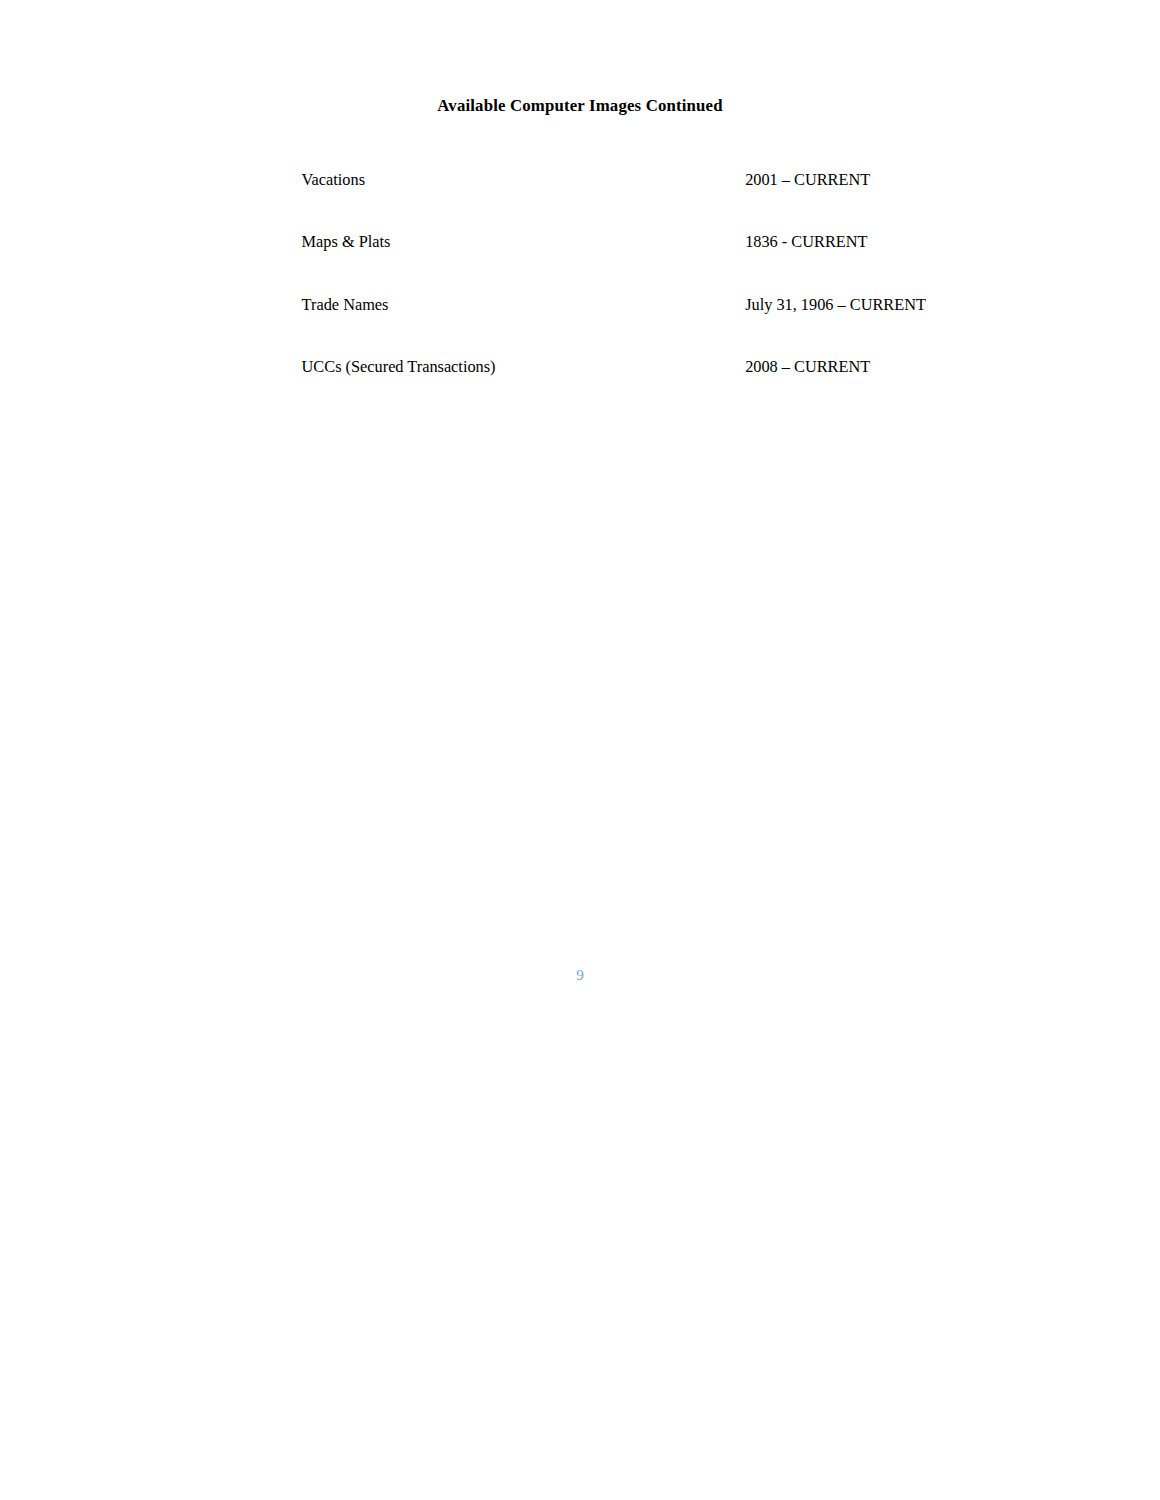Available Computer Images Continued
| Vacations | 2001 – CURRENT |
| Maps & Plats | 1836 - CURRENT |
| Trade Names | July 31, 1906 – CURRENT |
| UCCs (Secured Transactions) | 2008 – CURRENT |
9